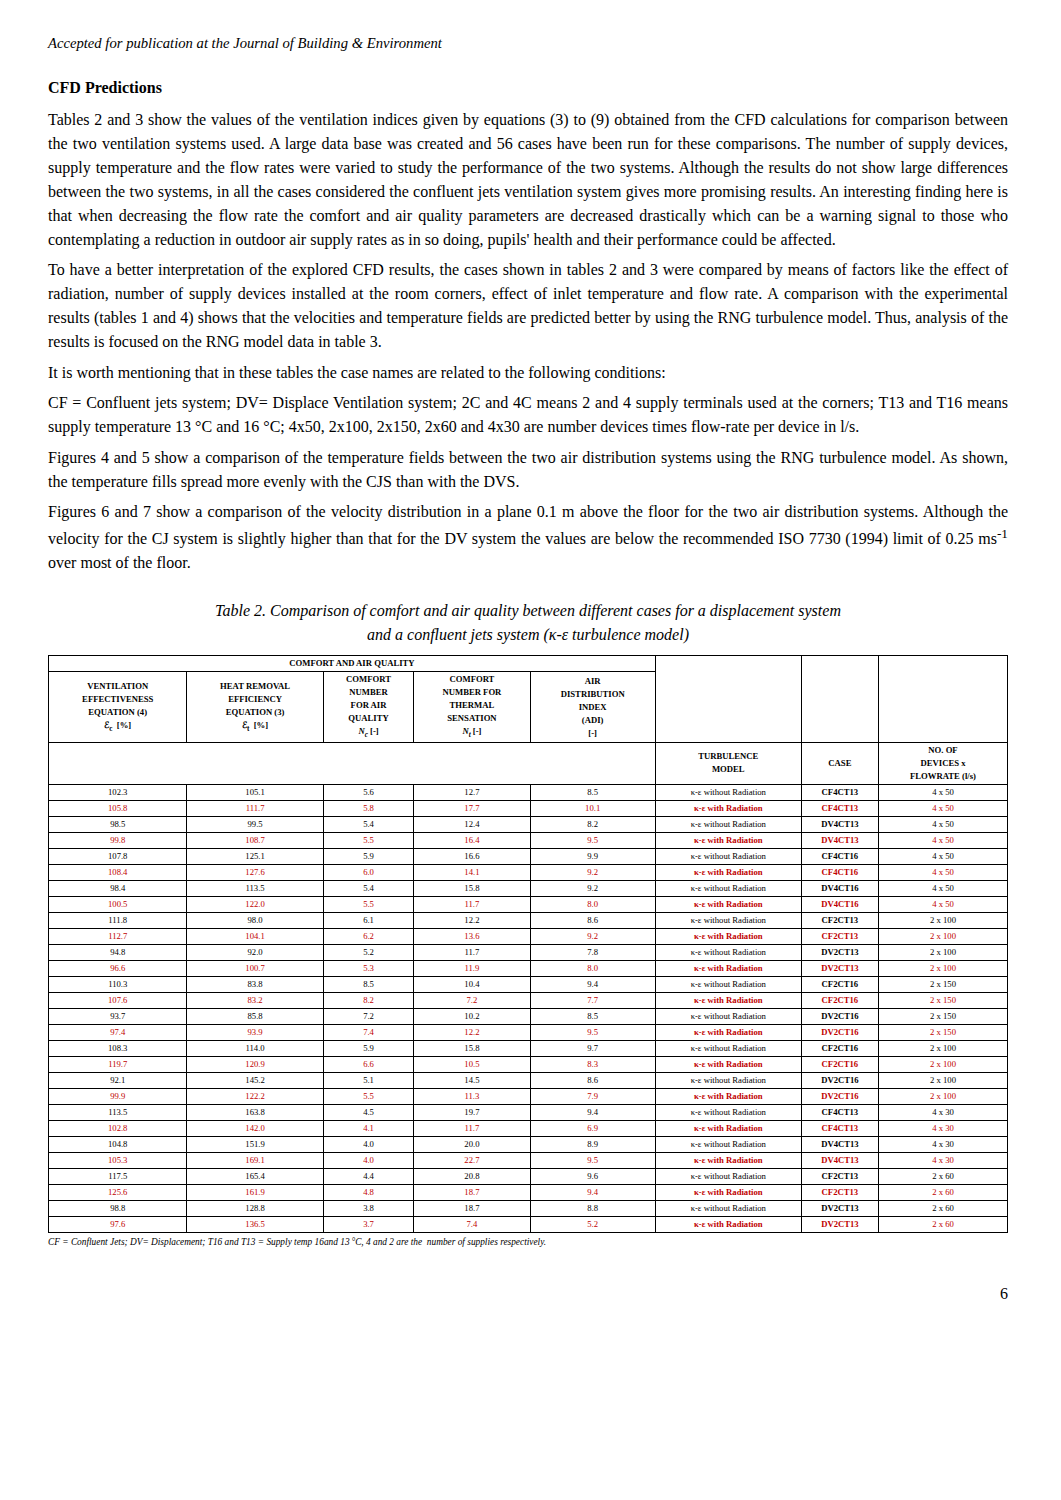Accepted for publication at the Journal of Building & Environment
CFD Predictions
Tables 2 and 3 show the values of the ventilation indices given by equations (3) to (9) obtained from the CFD calculations for comparison between the two ventilation systems used. A large data base was created and 56 cases have been run for these comparisons. The number of supply devices, supply temperature and the flow rates were varied to study the performance of the two systems. Although the results do not show large differences between the two systems, in all the cases considered the confluent jets ventilation system gives more promising results. An interesting finding here is that when decreasing the flow rate the comfort and air quality parameters are decreased drastically which can be a warning signal to those who contemplating a reduction in outdoor air supply rates as in so doing, pupils' health and their performance could be affected.
To have a better interpretation of the explored CFD results, the cases shown in tables 2 and 3 were compared by means of factors like the effect of radiation, number of supply devices installed at the room corners, effect of inlet temperature and flow rate. A comparison with the experimental results (tables 1 and 4) shows that the velocities and temperature fields are predicted better by using the RNG turbulence model. Thus, analysis of the results is focused on the RNG model data in table 3.
It is worth mentioning that in these tables the case names are related to the following conditions:
CF = Confluent jets system; DV= Displace Ventilation system; 2C and 4C means 2 and 4 supply terminals used at the corners; T13 and T16 means supply temperature 13 °C and 16 °C; 4x50, 2x100, 2x150, 2x60 and 4x30 are number devices times flow-rate per device in l/s.
Figures 4 and 5 show a comparison of the temperature fields between the two air distribution systems using the RNG turbulence model. As shown, the temperature fills spread more evenly with the CJS than with the DVS.
Figures 6 and 7 show a comparison of the velocity distribution in a plane 0.1 m above the floor for the two air distribution systems. Although the velocity for the CJ system is slightly higher than that for the DV system the values are below the recommended ISO 7730 (1994) limit of 0.25 ms-1 over most of the floor.
Table 2. Comparison of comfort and air quality between different cases for a displacement system
and a confluent jets system (κ-ε turbulence model)
| COMFORT AND AIR QUALITY | | | |
| --- | --- | --- | --- |
| VENTILATION EFFECTIVENESS EQUATION (4) ℰ c [%] | HEAT REMOVAL EFFICIENCY EQUATION (3) ℰ t [%] | COMFORT NUMBER FOR AIR QUALITY N c [-] | COMFORT NUMBER FOR THERMAL SENSATION N t [-] | AIR DISTRIBUTION INDEX (ADI) [-] |
| | TURBULENCE MODEL | CASE | NO. OF DEVICES x FLOWRATE (l/s) |
| 102.3 | 105.1 | 5.6 | 12.7 | 8.5 | κ-ε without Radiation | CF4CT13 | 4 x 50 |
| 105.8 | 111.7 | 5.8 | 17.7 | 10.1 | κ-ε with Radiation | CF4CT13 | 4 x 50 |
| 98.5 | 99.5 | 5.4 | 12.4 | 8.2 | κ-ε without Radiation | DV4CT13 | 4 x 50 |
| 99.8 | 108.7 | 5.5 | 16.4 | 9.5 | κ-ε with Radiation | DV4CT13 | 4 x 50 |
| 107.8 | 125.1 | 5.9 | 16.6 | 9.9 | κ-ε without Radiation | CF4CT16 | 4 x 50 |
| 108.4 | 127.6 | 6.0 | 14.1 | 9.2 | κ-ε with Radiation | CF4CT16 | 4 x 50 |
| 98.4 | 113.5 | 5.4 | 15.8 | 9.2 | κ-ε without Radiation | DV4CT16 | 4 x 50 |
| 100.5 | 122.0 | 5.5 | 11.7 | 8.0 | κ-ε with Radiation | DV4CT16 | 4 x 50 |
| 111.8 | 98.0 | 6.1 | 12.2 | 8.6 | κ-ε without Radiation | CF2CT13 | 2 x 100 |
| 112.7 | 104.1 | 6.2 | 13.6 | 9.2 | κ-ε with Radiation | CF2CT13 | 2 x 100 |
| 94.8 | 92.0 | 5.2 | 11.7 | 7.8 | κ-ε without Radiation | DV2CT13 | 2 x 100 |
| 96.6 | 100.7 | 5.3 | 11.9 | 8.0 | κ-ε with Radiation | DV2CT13 | 2 x 100 |
| 110.3 | 83.8 | 8.5 | 10.4 | 9.4 | κ-ε without Radiation | CF2CT16 | 2 x 150 |
| 107.6 | 83.2 | 8.2 | 7.2 | 7.7 | κ-ε with Radiation | CF2CT16 | 2 x 150 |
| 93.7 | 85.8 | 7.2 | 10.2 | 8.5 | κ-ε without Radiation | DV2CT16 | 2 x 150 |
| 97.4 | 93.9 | 7.4 | 12.2 | 9.5 | κ-ε with Radiation | DV2CT16 | 2 x 150 |
| 108.3 | 114.0 | 5.9 | 15.8 | 9.7 | κ-ε without Radiation | CF2CT16 | 2 x 100 |
| 119.7 | 120.9 | 6.6 | 10.5 | 8.3 | κ-ε with Radiation | CF2CT16 | 2 x 100 |
| 92.1 | 145.2 | 5.1 | 14.5 | 8.6 | κ-ε without Radiation | DV2CT16 | 2 x 100 |
| 99.9 | 122.2 | 5.5 | 11.3 | 7.9 | κ-ε with Radiation | DV2CT16 | 2 x 100 |
| 113.5 | 163.8 | 4.5 | 19.7 | 9.4 | κ-ε without Radiation | CF4CT13 | 4 x 30 |
| 102.8 | 142.0 | 4.1 | 11.7 | 6.9 | κ-ε with Radiation | CF4CT13 | 4 x 30 |
| 104.8 | 151.9 | 4.0 | 20.0 | 8.9 | κ-ε without Radiation | DV4CT13 | 4 x 30 |
| 105.3 | 169.1 | 4.0 | 22.7 | 9.5 | κ-ε with Radiation | DV4CT13 | 4 x 30 |
| 117.5 | 165.4 | 4.4 | 20.8 | 9.6 | κ-ε without Radiation | CF2CT13 | 2 x 60 |
| 125.6 | 161.9 | 4.8 | 18.7 | 9.4 | κ-ε with Radiation | CF2CT13 | 2 x 60 |
| 98.8 | 128.8 | 3.8 | 18.7 | 8.8 | κ-ε without Radiation | DV2CT13 | 2 x 60 |
| 97.6 | 136.5 | 3.7 | 7.4 | 5.2 | κ-ε with Radiation | DV2CT13 | 2 x 60 |
CF = Confluent Jets; DV= Displacement; T16 and T13 = Supply temp 16and 13 °C, 4 and 2 are the number of supplies respectively.
6